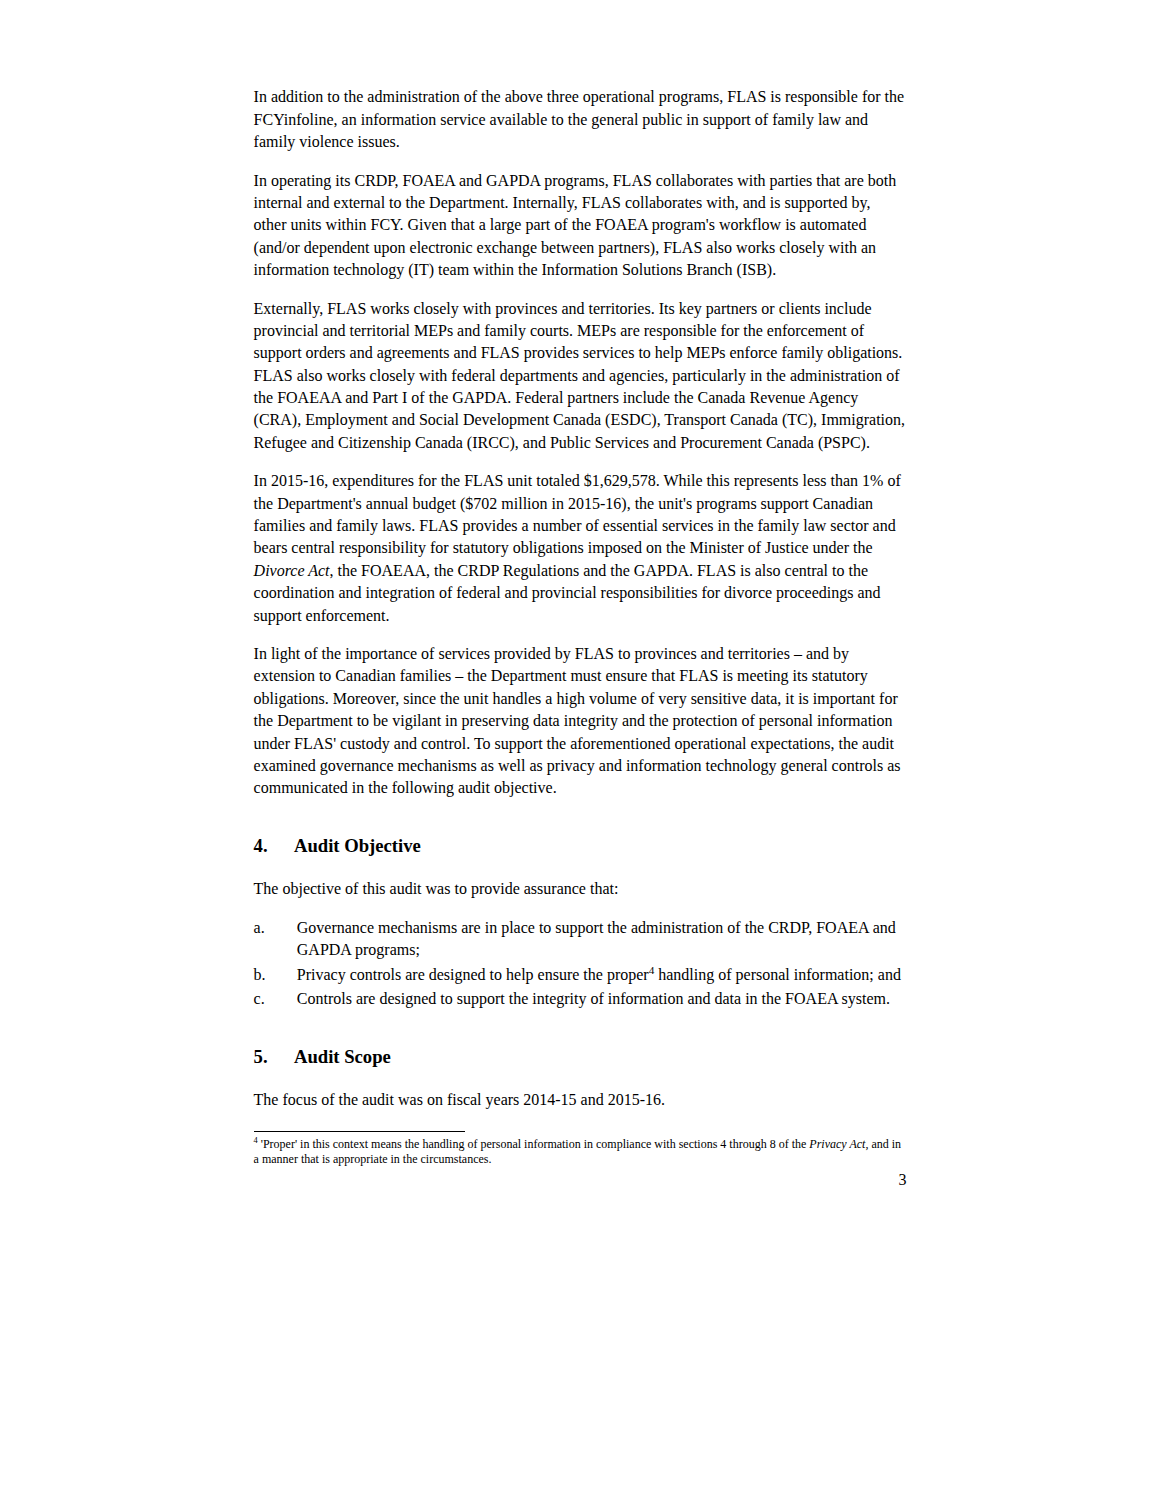In addition to the administration of the above three operational programs, FLAS is responsible for the FCYinfoline, an information service available to the general public in support of family law and family violence issues.
In operating its CRDP, FOAEA and GAPDA programs, FLAS collaborates with parties that are both internal and external to the Department. Internally, FLAS collaborates with, and is supported by, other units within FCY. Given that a large part of the FOAEA program's workflow is automated (and/or dependent upon electronic exchange between partners), FLAS also works closely with an information technology (IT) team within the Information Solutions Branch (ISB).
Externally, FLAS works closely with provinces and territories. Its key partners or clients include provincial and territorial MEPs and family courts. MEPs are responsible for the enforcement of support orders and agreements and FLAS provides services to help MEPs enforce family obligations. FLAS also works closely with federal departments and agencies, particularly in the administration of the FOAEAA and Part I of the GAPDA. Federal partners include the Canada Revenue Agency (CRA), Employment and Social Development Canada (ESDC), Transport Canada (TC), Immigration, Refugee and Citizenship Canada (IRCC), and Public Services and Procurement Canada (PSPC).
In 2015-16, expenditures for the FLAS unit totaled $1,629,578. While this represents less than 1% of the Department's annual budget ($702 million in 2015-16), the unit's programs support Canadian families and family laws. FLAS provides a number of essential services in the family law sector and bears central responsibility for statutory obligations imposed on the Minister of Justice under the Divorce Act, the FOAEAA, the CRDP Regulations and the GAPDA. FLAS is also central to the coordination and integration of federal and provincial responsibilities for divorce proceedings and support enforcement.
In light of the importance of services provided by FLAS to provinces and territories – and by extension to Canadian families – the Department must ensure that FLAS is meeting its statutory obligations. Moreover, since the unit handles a high volume of very sensitive data, it is important for the Department to be vigilant in preserving data integrity and the protection of personal information under FLAS' custody and control. To support the aforementioned operational expectations, the audit examined governance mechanisms as well as privacy and information technology general controls as communicated in the following audit objective.
4. Audit Objective
The objective of this audit was to provide assurance that:
a. Governance mechanisms are in place to support the administration of the CRDP, FOAEA and GAPDA programs;
b. Privacy controls are designed to help ensure the proper4 handling of personal information; and
c. Controls are designed to support the integrity of information and data in the FOAEA system.
5. Audit Scope
The focus of the audit was on fiscal years 2014-15 and 2015-16.
4 'Proper' in this context means the handling of personal information in compliance with sections 4 through 8 of the Privacy Act, and in a manner that is appropriate in the circumstances.
3